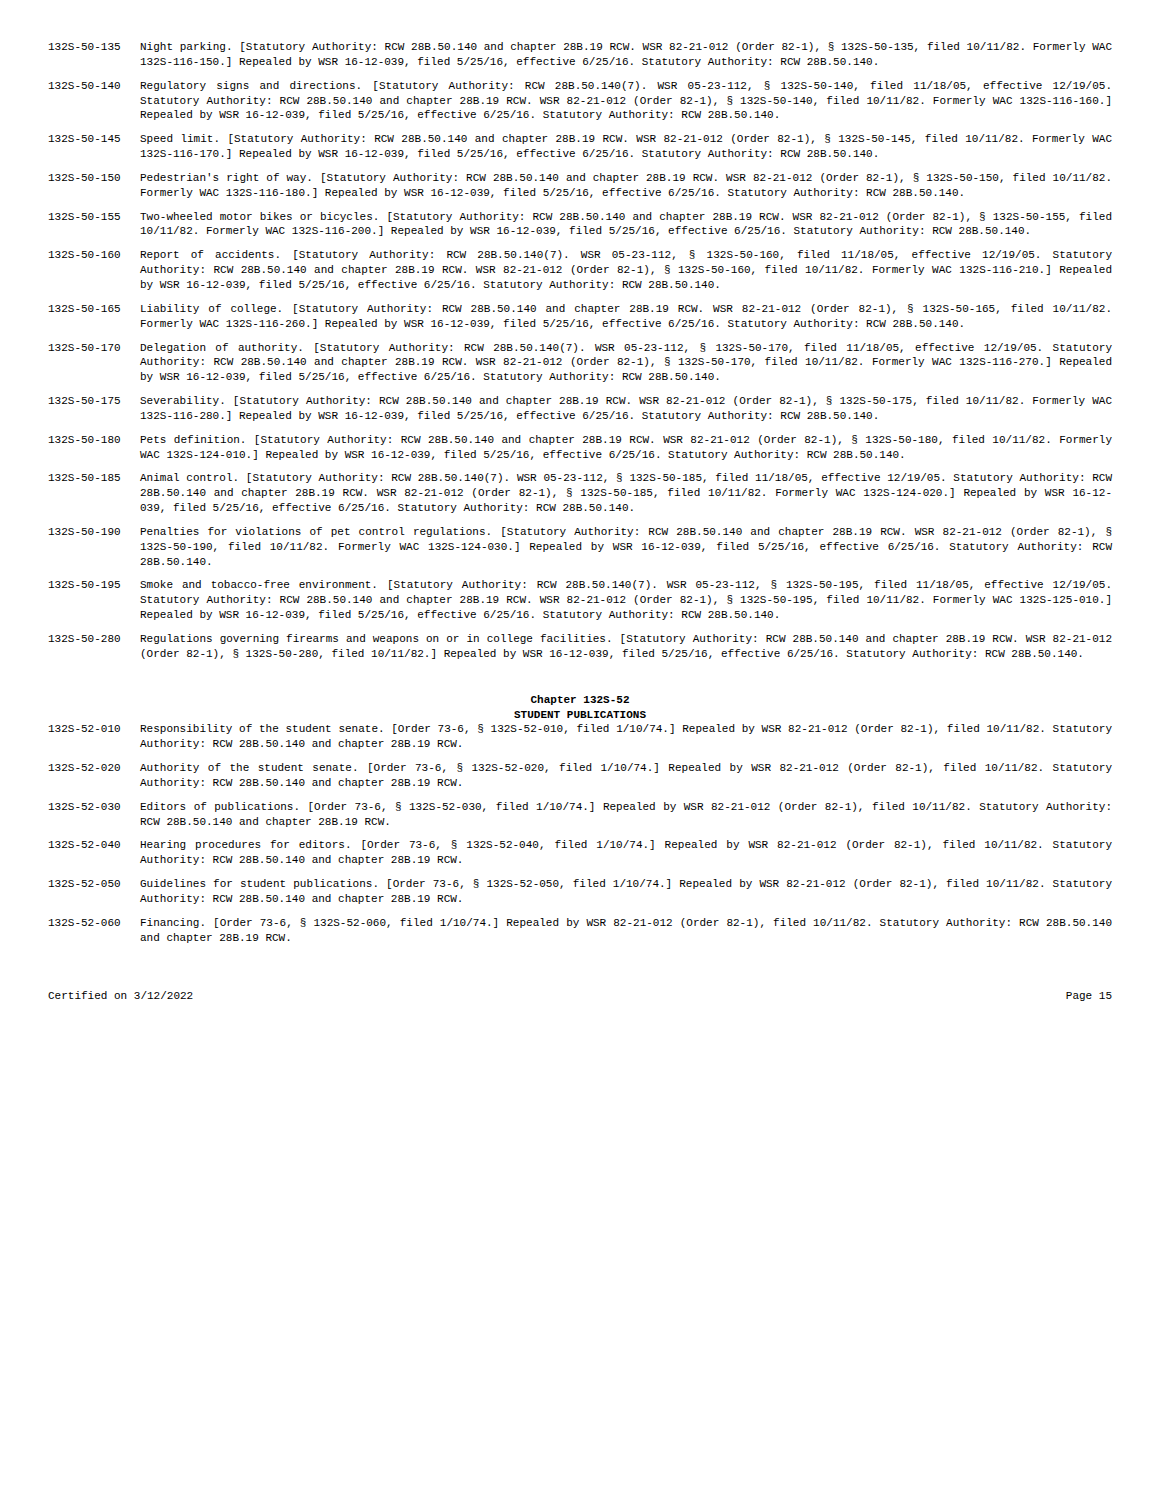| 132S-50-135 | Night parking. [Statutory Authority: RCW 28B.50.140 and chapter 28B.19 RCW. WSR 82-21-012 (Order 82-1), § 132S-50-135, filed 10/11/82. Formerly WAC 132S-116-150.] Repealed by WSR 16-12-039, filed 5/25/16, effective 6/25/16. Statutory Authority: RCW 28B.50.140. |
| 132S-50-140 | Regulatory signs and directions. [Statutory Authority: RCW 28B.50.140(7). WSR 05-23-112, § 132S-50-140, filed 11/18/05, effective 12/19/05. Statutory Authority: RCW 28B.50.140 and chapter 28B.19 RCW. WSR 82-21-012 (Order 82-1), § 132S-50-140, filed 10/11/82. Formerly WAC 132S-116-160.] Repealed by WSR 16-12-039, filed 5/25/16, effective 6/25/16. Statutory Authority: RCW 28B.50.140. |
| 132S-50-145 | Speed limit. [Statutory Authority: RCW 28B.50.140 and chapter 28B.19 RCW. WSR 82-21-012 (Order 82-1), § 132S-50-145, filed 10/11/82. Formerly WAC 132S-116-170.] Repealed by WSR 16-12-039, filed 5/25/16, effective 6/25/16. Statutory Authority: RCW 28B.50.140. |
| 132S-50-150 | Pedestrian's right of way. [Statutory Authority: RCW 28B.50.140 and chapter 28B.19 RCW. WSR 82-21-012 (Order 82-1), § 132S-50-150, filed 10/11/82. Formerly WAC 132S-116-180.] Repealed by WSR 16-12-039, filed 5/25/16, effective 6/25/16. Statutory Authority: RCW 28B.50.140. |
| 132S-50-155 | Two-wheeled motor bikes or bicycles. [Statutory Authority: RCW 28B.50.140 and chapter 28B.19 RCW. WSR 82-21-012 (Order 82-1), § 132S-50-155, filed 10/11/82. Formerly WAC 132S-116-200.] Repealed by WSR 16-12-039, filed 5/25/16, effective 6/25/16. Statutory Authority: RCW 28B.50.140. |
| 132S-50-160 | Report of accidents. [Statutory Authority: RCW 28B.50.140(7). WSR 05-23-112, § 132S-50-160, filed 11/18/05, effective 12/19/05. Statutory Authority: RCW 28B.50.140 and chapter 28B.19 RCW. WSR 82-21-012 (Order 82-1), § 132S-50-160, filed 10/11/82. Formerly WAC 132S-116-210.] Repealed by WSR 16-12-039, filed 5/25/16, effective 6/25/16. Statutory Authority: RCW 28B.50.140. |
| 132S-50-165 | Liability of college. [Statutory Authority: RCW 28B.50.140 and chapter 28B.19 RCW. WSR 82-21-012 (Order 82-1), § 132S-50-165, filed 10/11/82. Formerly WAC 132S-116-260.] Repealed by WSR 16-12-039, filed 5/25/16, effective 6/25/16. Statutory Authority: RCW 28B.50.140. |
| 132S-50-170 | Delegation of authority. [Statutory Authority: RCW 28B.50.140(7). WSR 05-23-112, § 132S-50-170, filed 11/18/05, effective 12/19/05. Statutory Authority: RCW 28B.50.140 and chapter 28B.19 RCW. WSR 82-21-012 (Order 82-1), § 132S-50-170, filed 10/11/82. Formerly WAC 132S-116-270.] Repealed by WSR 16-12-039, filed 5/25/16, effective 6/25/16. Statutory Authority: RCW 28B.50.140. |
| 132S-50-175 | Severability. [Statutory Authority: RCW 28B.50.140 and chapter 28B.19 RCW. WSR 82-21-012 (Order 82-1), § 132S-50-175, filed 10/11/82. Formerly WAC 132S-116-280.] Repealed by WSR 16-12-039, filed 5/25/16, effective 6/25/16. Statutory Authority: RCW 28B.50.140. |
| 132S-50-180 | Pets definition. [Statutory Authority: RCW 28B.50.140 and chapter 28B.19 RCW. WSR 82-21-012 (Order 82-1), § 132S-50-180, filed 10/11/82. Formerly WAC 132S-124-010.] Repealed by WSR 16-12-039, filed 5/25/16, effective 6/25/16. Statutory Authority: RCW 28B.50.140. |
| 132S-50-185 | Animal control. [Statutory Authority: RCW 28B.50.140(7). WSR 05-23-112, § 132S-50-185, filed 11/18/05, effective 12/19/05. Statutory Authority: RCW 28B.50.140 and chapter 28B.19 RCW. WSR 82-21-012 (Order 82-1), § 132S-50-185, filed 10/11/82. Formerly WAC 132S-124-020.] Repealed by WSR 16-12-039, filed 5/25/16, effective 6/25/16. Statutory Authority: RCW 28B.50.140. |
| 132S-50-190 | Penalties for violations of pet control regulations. [Statutory Authority: RCW 28B.50.140 and chapter 28B.19 RCW. WSR 82-21-012 (Order 82-1), § 132S-50-190, filed 10/11/82. Formerly WAC 132S-124-030.] Repealed by WSR 16-12-039, filed 5/25/16, effective 6/25/16. Statutory Authority: RCW 28B.50.140. |
| 132S-50-195 | Smoke and tobacco-free environment. [Statutory Authority: RCW 28B.50.140(7). WSR 05-23-112, § 132S-50-195, filed 11/18/05, effective 12/19/05. Statutory Authority: RCW 28B.50.140 and chapter 28B.19 RCW. WSR 82-21-012 (Order 82-1), § 132S-50-195, filed 10/11/82. Formerly WAC 132S-125-010.] Repealed by WSR 16-12-039, filed 5/25/16, effective 6/25/16. Statutory Authority: RCW 28B.50.140. |
| 132S-50-280 | Regulations governing firearms and weapons on or in college facilities. [Statutory Authority: RCW 28B.50.140 and chapter 28B.19 RCW. WSR 82-21-012 (Order 82-1), § 132S-50-280, filed 10/11/82.] Repealed by WSR 16-12-039, filed 5/25/16, effective 6/25/16. Statutory Authority: RCW 28B.50.140. |
Chapter 132S-52 STUDENT PUBLICATIONS
| 132S-52-010 | Responsibility of the student senate. [Order 73-6, § 132S-52-010, filed 1/10/74.] Repealed by WSR 82-21-012 (Order 82-1), filed 10/11/82. Statutory Authority: RCW 28B.50.140 and chapter 28B.19 RCW. |
| 132S-52-020 | Authority of the student senate. [Order 73-6, § 132S-52-020, filed 1/10/74.] Repealed by WSR 82-21-012 (Order 82-1), filed 10/11/82. Statutory Authority: RCW 28B.50.140 and chapter 28B.19 RCW. |
| 132S-52-030 | Editors of publications. [Order 73-6, § 132S-52-030, filed 1/10/74.] Repealed by WSR 82-21-012 (Order 82-1), filed 10/11/82. Statutory Authority: RCW 28B.50.140 and chapter 28B.19 RCW. |
| 132S-52-040 | Hearing procedures for editors. [Order 73-6, § 132S-52-040, filed 1/10/74.] Repealed by WSR 82-21-012 (Order 82-1), filed 10/11/82. Statutory Authority: RCW 28B.50.140 and chapter 28B.19 RCW. |
| 132S-52-050 | Guidelines for student publications. [Order 73-6, § 132S-52-050, filed 1/10/74.] Repealed by WSR 82-21-012 (Order 82-1), filed 10/11/82. Statutory Authority: RCW 28B.50.140 and chapter 28B.19 RCW. |
| 132S-52-060 | Financing. [Order 73-6, § 132S-52-060, filed 1/10/74.] Repealed by WSR 82-21-012 (Order 82-1), filed 10/11/82. Statutory Authority: RCW 28B.50.140 and chapter 28B.19 RCW. |
Certified on 3/12/2022 Page 15